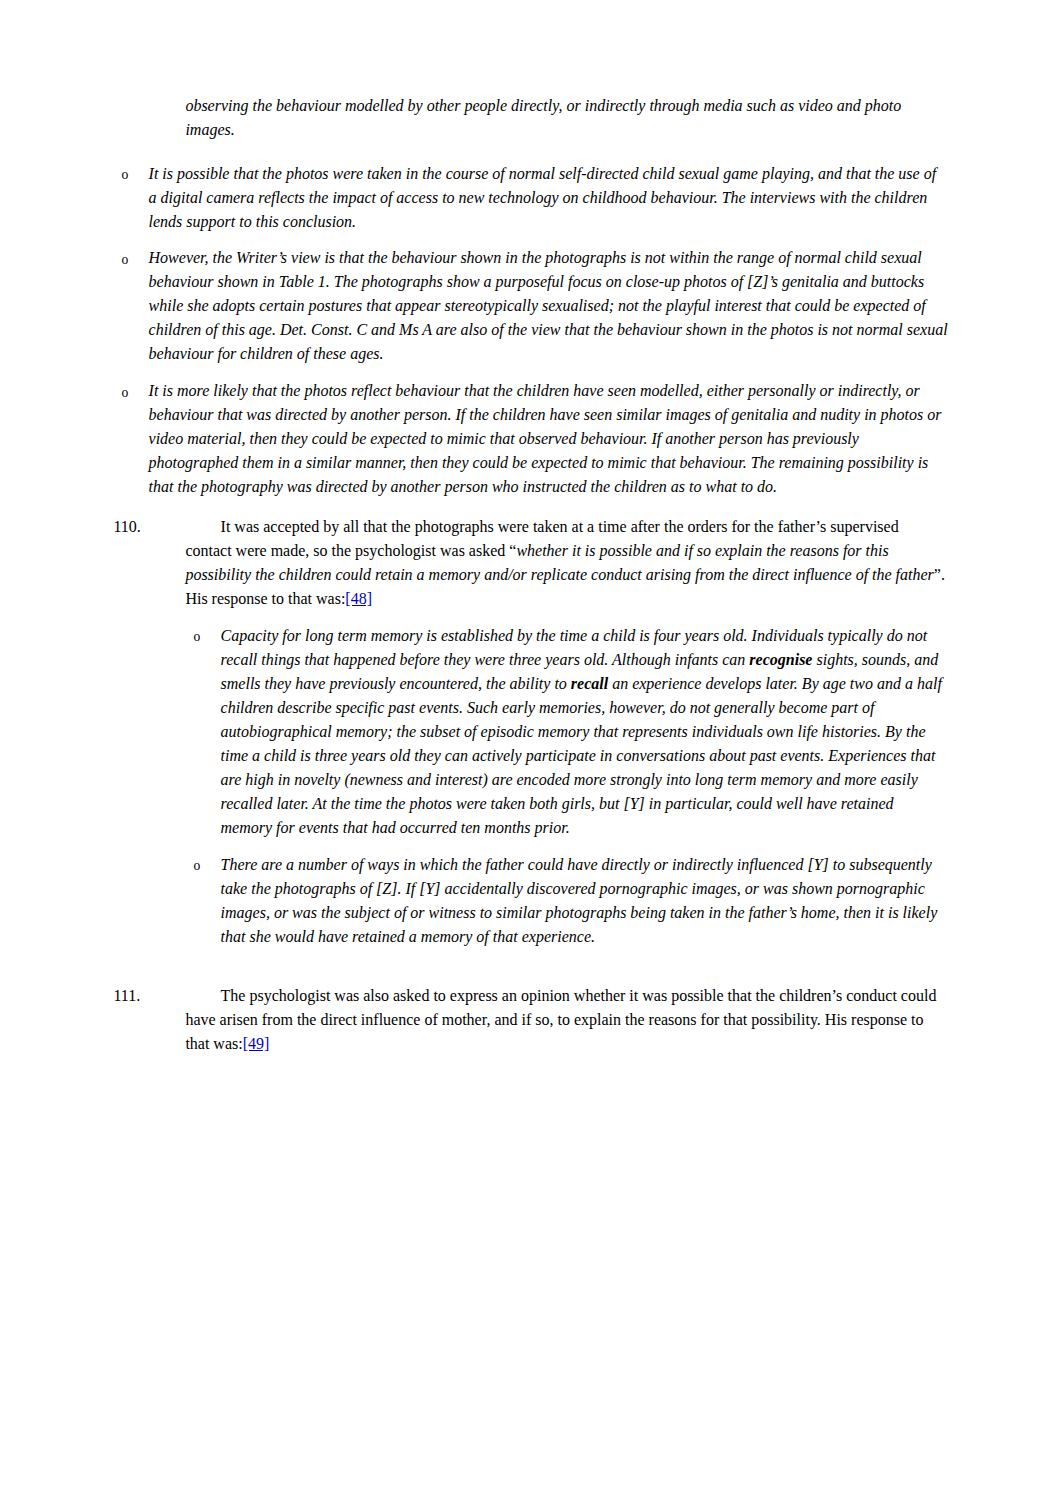observing the behaviour modelled by other people directly, or indirectly through media such as video and photo images.
It is possible that the photos were taken in the course of normal self-directed child sexual game playing, and that the use of a digital camera reflects the impact of access to new technology on childhood behaviour. The interviews with the children lends support to this conclusion.
However, the Writer’s view is that the behaviour shown in the photographs is not within the range of normal child sexual behaviour shown in Table 1. The photographs show a purposeful focus on close-up photos of [Z]’s genitalia and buttocks while she adopts certain postures that appear stereotypically sexualised; not the playful interest that could be expected of children of this age. Det. Const. C and Ms A are also of the view that the behaviour shown in the photos is not normal sexual behaviour for children of these ages.
It is more likely that the photos reflect behaviour that the children have seen modelled, either personally or indirectly, or behaviour that was directed by another person. If the children have seen similar images of genitalia and nudity in photos or video material, then they could be expected to mimic that observed behaviour. If another person has previously photographed them in a similar manner, then they could be expected to mimic that behaviour. The remaining possibility is that the photography was directed by another person who instructed the children as to what to do.
110.
It was accepted by all that the photographs were taken at a time after the orders for the father’s supervised contact were made, so the psychologist was asked “whether it is possible and if so explain the reasons for this possibility the children could retain a memory and/or replicate conduct arising from the direct influence of the father”. His response to that was:[48]
Capacity for long term memory is established by the time a child is four years old. Individuals typically do not recall things that happened before they were three years old. Although infants can recognise sights, sounds, and smells they have previously encountered, the ability to recall an experience develops later. By age two and a half children describe specific past events. Such early memories, however, do not generally become part of autobiographical memory; the subset of episodic memory that represents individuals own life histories. By the time a child is three years old they can actively participate in conversations about past events. Experiences that are high in novelty (newness and interest) are encoded more strongly into long term memory and more easily recalled later. At the time the photos were taken both girls, but [Y] in particular, could well have retained memory for events that had occurred ten months prior.
There are a number of ways in which the father could have directly or indirectly influenced [Y] to subsequently take the photographs of [Z]. If [Y] accidentally discovered pornographic images, or was shown pornographic images, or was the subject of or witness to similar photographs being taken in the father’s home, then it is likely that she would have retained a memory of that experience.
111.
The psychologist was also asked to express an opinion whether it was possible that the children’s conduct could have arisen from the direct influence of mother, and if so, to explain the reasons for that possibility. His response to that was:[49]